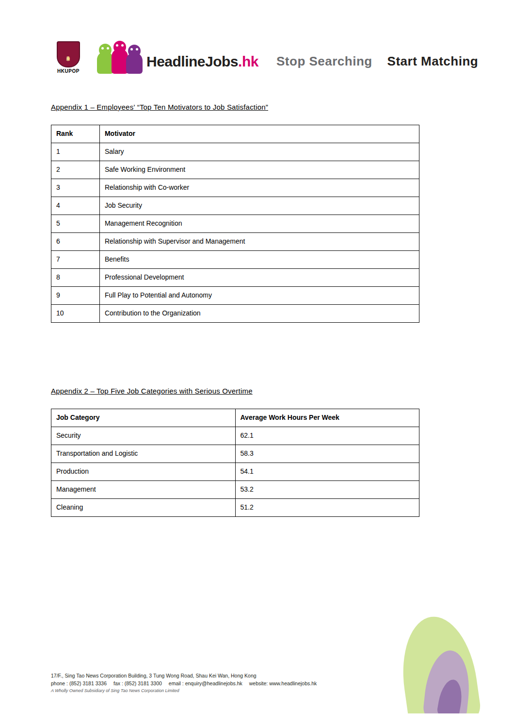HKUPOP
HeadlineJobs.hk
Stop Searching Start Matching
Appendix 1 – Employees’ “Top Ten Motivators to Job Satisfaction”
| Rank | Motivator |
| --- | --- |
| 1 | Salary |
| 2 | Safe Working Environment |
| 3 | Relationship with Co-worker |
| 4 | Job Security |
| 5 | Management Recognition |
| 6 | Relationship with Supervisor and Management |
| 7 | Benefits |
| 8 | Professional Development |
| 9 | Full Play to Potential and Autonomy |
| 10 | Contribution to the Organization |
Appendix 2 – Top Five Job Categories with Serious Overtime
| Job Category | Average Work Hours Per Week |
| --- | --- |
| Security | 62.1 |
| Transportation and Logistic | 58.3 |
| Production | 54.1 |
| Management | 53.2 |
| Cleaning | 51.2 |
17/F., Sing Tao News Corporation Building, 3 Tung Wong Road, Shau Kei Wan, Hong Kong
phone : (852) 3181 3336 fax : (852) 3181 3300 email : enquiry@headlinejobs.hk website: www.headlinejobs.hk
A Wholly Owned Subsidiary of Sing Tao News Corporation Limited